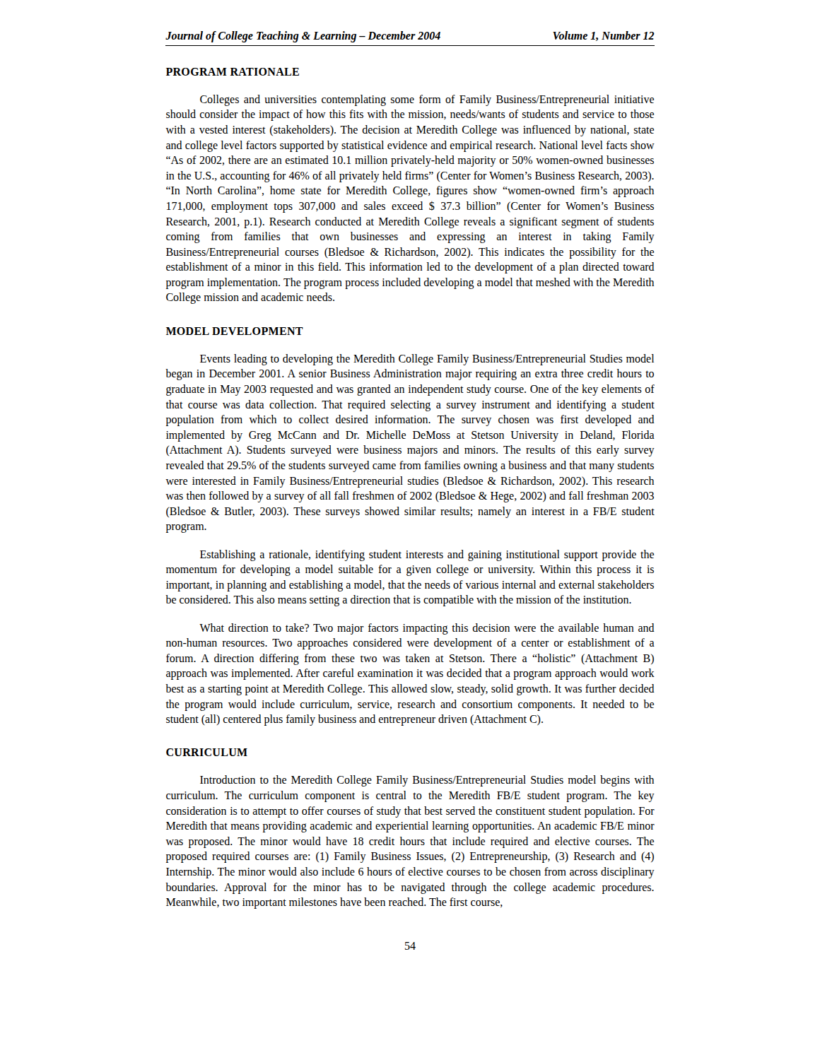Journal of College Teaching & Learning – December 2004 Volume 1, Number 12
PROGRAM RATIONALE
Colleges and universities contemplating some form of Family Business/Entrepreneurial initiative should consider the impact of how this fits with the mission, needs/wants of students and service to those with a vested interest (stakeholders). The decision at Meredith College was influenced by national, state and college level factors supported by statistical evidence and empirical research. National level facts show “As of 2002, there are an estimated 10.1 million privately-held majority or 50% women-owned businesses in the U.S., accounting for 46% of all privately held firms” (Center for Women’s Business Research, 2003). “In North Carolina”, home state for Meredith College, figures show “women-owned firm’s approach 171,000, employment tops 307,000 and sales exceed $ 37.3 billion” (Center for Women’s Business Research, 2001, p.1). Research conducted at Meredith College reveals a significant segment of students coming from families that own businesses and expressing an interest in taking Family Business/Entrepreneurial courses (Bledsoe & Richardson, 2002). This indicates the possibility for the establishment of a minor in this field. This information led to the development of a plan directed toward program implementation. The program process included developing a model that meshed with the Meredith College mission and academic needs.
MODEL DEVELOPMENT
Events leading to developing the Meredith College Family Business/Entrepreneurial Studies model began in December 2001. A senior Business Administration major requiring an extra three credit hours to graduate in May 2003 requested and was granted an independent study course. One of the key elements of that course was data collection. That required selecting a survey instrument and identifying a student population from which to collect desired information. The survey chosen was first developed and implemented by Greg McCann and Dr. Michelle DeMoss at Stetson University in Deland, Florida (Attachment A). Students surveyed were business majors and minors. The results of this early survey revealed that 29.5% of the students surveyed came from families owning a business and that many students were interested in Family Business/Entrepreneurial studies (Bledsoe & Richardson, 2002). This research was then followed by a survey of all fall freshmen of 2002 (Bledsoe & Hege, 2002) and fall freshman 2003 (Bledsoe & Butler, 2003). These surveys showed similar results; namely an interest in a FB/E student program.
Establishing a rationale, identifying student interests and gaining institutional support provide the momentum for developing a model suitable for a given college or university. Within this process it is important, in planning and establishing a model, that the needs of various internal and external stakeholders be considered. This also means setting a direction that is compatible with the mission of the institution.
What direction to take? Two major factors impacting this decision were the available human and non-human resources. Two approaches considered were development of a center or establishment of a forum. A direction differing from these two was taken at Stetson. There a “holistic” (Attachment B) approach was implemented. After careful examination it was decided that a program approach would work best as a starting point at Meredith College. This allowed slow, steady, solid growth. It was further decided the program would include curriculum, service, research and consortium components. It needed to be student (all) centered plus family business and entrepreneur driven (Attachment C).
CURRICULUM
Introduction to the Meredith College Family Business/Entrepreneurial Studies model begins with curriculum. The curriculum component is central to the Meredith FB/E student program. The key consideration is to attempt to offer courses of study that best served the constituent student population. For Meredith that means providing academic and experiential learning opportunities. An academic FB/E minor was proposed. The minor would have 18 credit hours that include required and elective courses. The proposed required courses are: (1) Family Business Issues, (2) Entrepreneurship, (3) Research and (4) Internship. The minor would also include 6 hours of elective courses to be chosen from across disciplinary boundaries. Approval for the minor has to be navigated through the college academic procedures. Meanwhile, two important milestones have been reached. The first course,
54